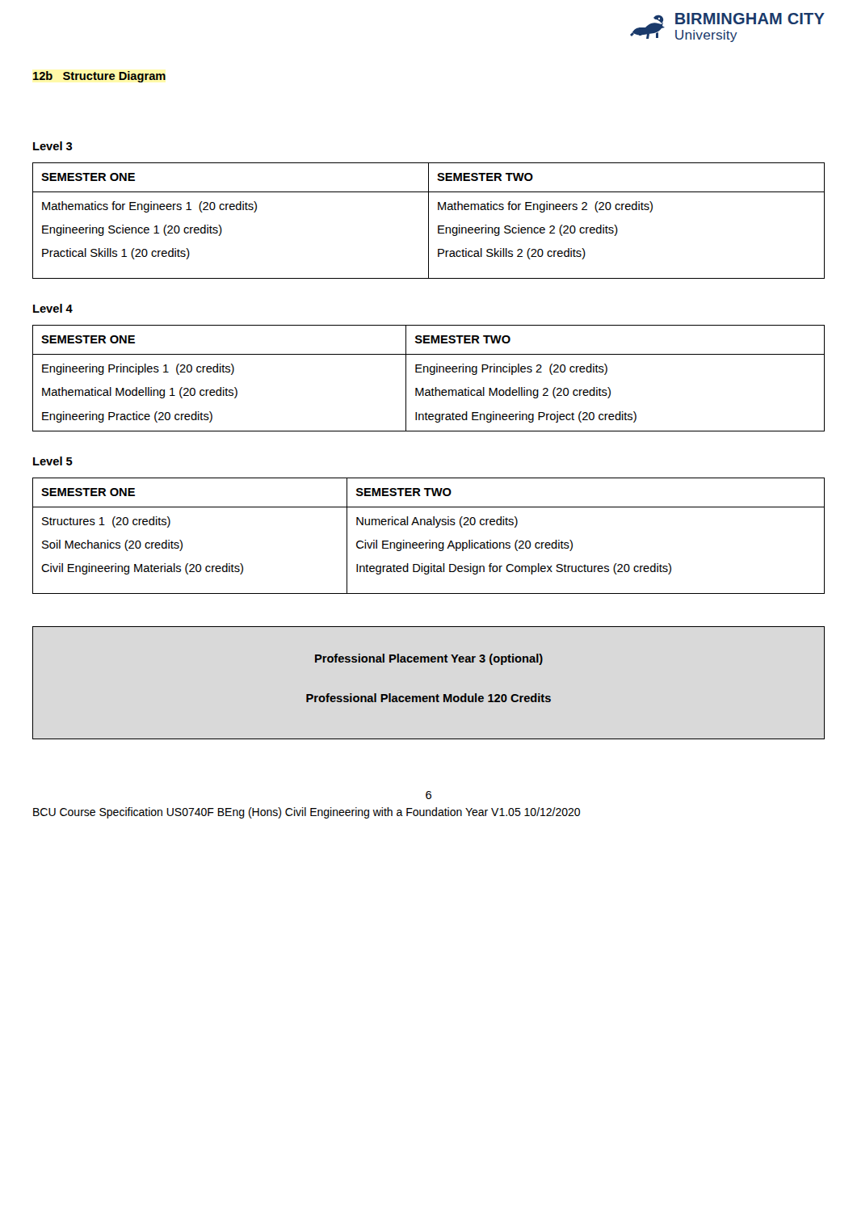BIRMINGHAM CITY
University
12b Structure Diagram
Level 3
| SEMESTER ONE | SEMESTER TWO |
| --- | --- |
| Mathematics for Engineers 1 (20 credits) Engineering Science 1 (20 credits) Practical Skills 1 (20 credits) | Mathematics for Engineers 2 (20 credits) Engineering Science 2 (20 credits) Practical Skills 2 (20 credits) |
Level 4
| SEMESTER ONE | SEMESTER TWO |
| --- | --- |
| Engineering Principles 1 (20 credits) Mathematical Modelling 1 (20 credits) Engineering Practice (20 credits) | Engineering Principles 2 (20 credits) Mathematical Modelling 2 (20 credits) Integrated Engineering Project (20 credits) |
Level 5
| SEMESTER ONE | SEMESTER TWO |
| --- | --- |
| Structures 1 (20 credits) Soil Mechanics (20 credits) Civil Engineering Materials (20 credits) | Numerical Analysis (20 credits) Civil Engineering Applications (20 credits) Integrated Digital Design for Complex Structures (20 credits) |
Professional Placement Year 3 (optional)
Professional Placement Module 120 Credits
6
BCU Course Specification US0740F BEng (Hons) Civil Engineering with a Foundation Year V1.05 10/12/2020